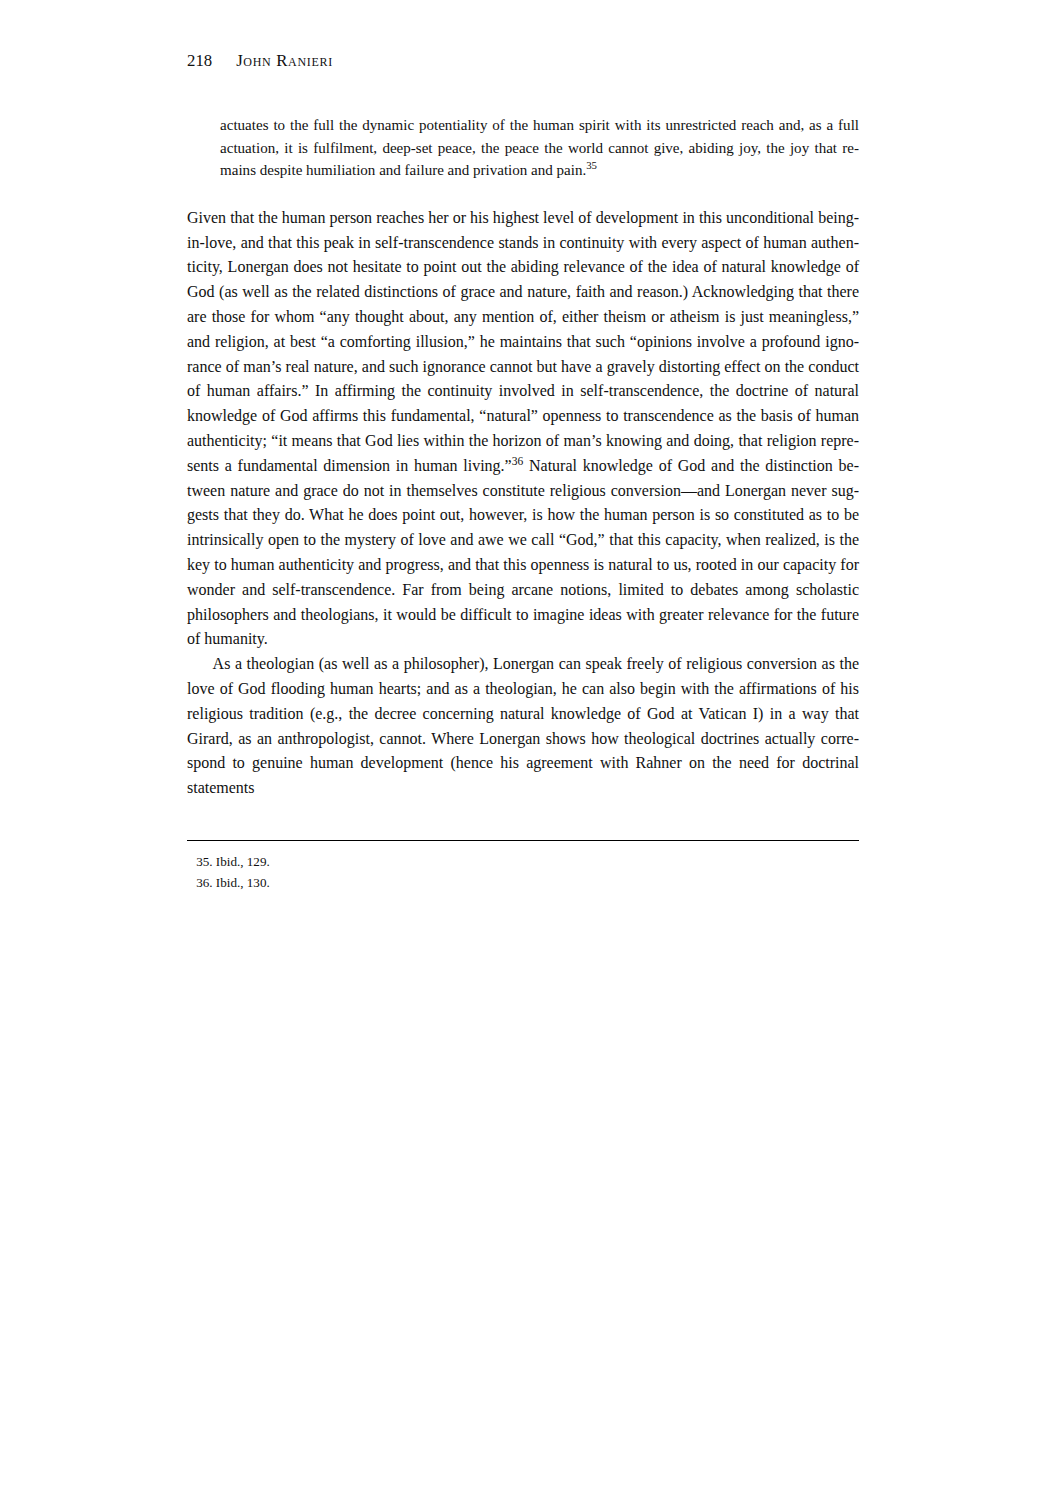218 John Ranieri
actuates to the full the dynamic potentiality of the human spirit with its unrestricted reach and, as a full actuation, it is fulfilment, deep-set peace, the peace the world cannot give, abiding joy, the joy that remains despite humiliation and failure and privation and pain.35
Given that the human person reaches her or his highest level of development in this unconditional being-in-love, and that this peak in self-transcendence stands in continuity with every aspect of human authenticity, Lonergan does not hesitate to point out the abiding relevance of the idea of natural knowledge of God (as well as the related distinctions of grace and nature, faith and reason.) Acknowledging that there are those for whom “any thought about, any mention of, either theism or atheism is just meaningless,” and religion, at best “a comforting illusion,” he maintains that such “opinions involve a profound ignorance of man’s real nature, and such ignorance cannot but have a gravely distorting effect on the conduct of human affairs.” In affirming the continuity involved in self-transcendence, the doctrine of natural knowledge of God affirms this fundamental, “natural” openness to transcendence as the basis of human authenticity; “it means that God lies within the horizon of man’s knowing and doing, that religion represents a fundamental dimension in human living.”36 Natural knowledge of God and the distinction between nature and grace do not in themselves constitute religious conversion—and Lonergan never suggests that they do. What he does point out, however, is how the human person is so constituted as to be intrinsically open to the mystery of love and awe we call “God,” that this capacity, when realized, is the key to human authenticity and progress, and that this openness is natural to us, rooted in our capacity for wonder and self-transcendence. Far from being arcane notions, limited to debates among scholastic philosophers and theologians, it would be difficult to imagine ideas with greater relevance for the future of humanity.
As a theologian (as well as a philosopher), Lonergan can speak freely of religious conversion as the love of God flooding human hearts; and as a theologian, he can also begin with the affirmations of his religious tradition (e.g., the decree concerning natural knowledge of God at Vatican I) in a way that Girard, as an anthropologist, cannot. Where Lonergan shows how theological doctrines actually correspond to genuine human development (hence his agreement with Rahner on the need for doctrinal statements
Ibid., 129.
Ibid., 130.